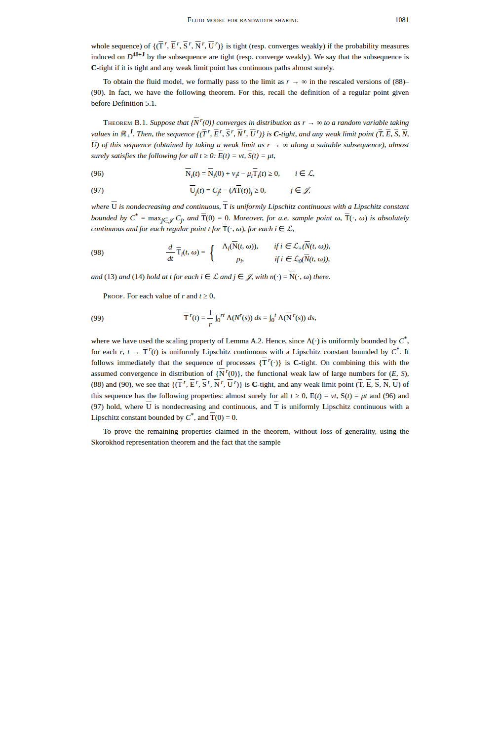Fluid model for bandwidth sharing 1081
whole sequence) of {(T r, E r, S r, N r, U r)} is tight (resp. converges weakly) if the probability measures induced on D4I+J by the subsequence are tight (resp. converge weakly). We say that the subsequence is C-tight if it is tight and any weak limit point has continuous paths almost surely.
To obtain the fluid model, we formally pass to the limit as r → ∞ in the rescaled versions of (88)–(90). In fact, we have the following theorem. For this, recall the definition of a regular point given before Definition 5.1.
Theorem B.1. Suppose that {N r(0)} converges in distribution as r → ∞ to a random variable taking values in ℝ+I. Then, the sequence {(T r, E r, S r, N r, U r)} is C-tight, and any weak limit point (T, E, S, N, U) of this sequence (obtained by taking a weak limit as r → ∞ along a suitable subsequence), almost surely satisfies the following for all t ≥ 0: E(t) = νt, S(t) = μt,
(96) Ni(t) = Ni(0) + νit − μi Ti(t) ≥ 0, i ∈ ℒ,
(97) Uj(t) = Cjt − (AT(t))j ≥ 0, j ∈ 𝒥,
where U is nondecreasing and continuous, T is uniformly Lipschitz continuous with a Lipschitz constant bounded by C* = maxj∈𝒥 Cj, and T(0) = 0. Moreover, for a.e. sample point ω, T(·, ω) is absolutely continuous and for each regular point t for T(·, ω), for each i ∈ ℒ,
(98) d dt  Ti(t, ω) = {
| Λ i ( N ( t , ω )), | if i ∈ ℒ + ( N ( t , ω )), |
| ρ i , | if i ∈ ℒ 0 ( N ( t , ω )), |
and (13) and (14) hold at t for each i ∈ ℒ and j ∈ 𝒥, with n(·) = N(·, ω) there.
Proof. For each value of r and t ≥ 0,
(99) T r(t) = 1 r  ∫0rt Λ(Nr(s)) ds = ∫0t Λ(N r(s)) ds,
where we have used the scaling property of Lemma A.2. Hence, since Λ(·) is uniformly bounded by C*, for each r, t → T r(t) is uniformly Lipschitz continuous with a Lipschitz constant bounded by C*. It follows immediately that the sequence of processes {T r(·)} is C-tight. On combining this with the assumed convergence in distribution of {N r(0)}, the functional weak law of large numbers for (E, S), (88) and (90), we see that {(T r, E r, S r, N r, U r)} is C-tight, and any weak limit point (T, E, S, N, U) of this sequence has the following properties: almost surely for all t ≥ 0, E(t) = νt, S(t) = μt and (96) and (97) hold, where U is nondecreasing and continuous, and T is uniformly Lipschitz continuous with a Lipschitz constant bounded by C*, and T(0) = 0.
To prove the remaining properties claimed in the theorem, without loss of generality, using the Skorokhod representation theorem and the fact that the sample